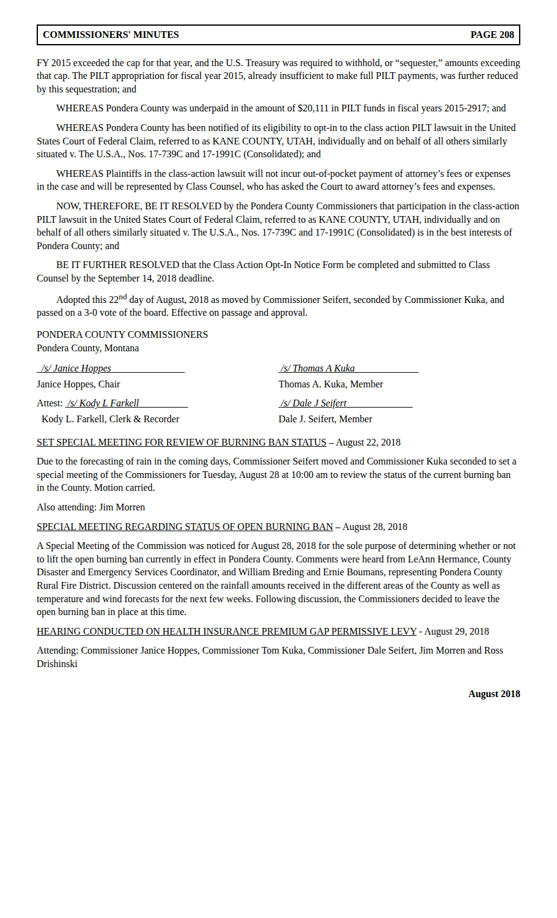COMMISSIONERS' MINUTES PAGE 208
FY 2015 exceeded the cap for that year, and the U.S. Treasury was required to withhold, or “sequester,” amounts exceeding that cap. The PILT appropriation for fiscal year 2015, already insufficient to make full PILT payments, was further reduced by this sequestration; and
WHEREAS Pondera County was underpaid in the amount of $20,111 in PILT funds in fiscal years 2015-2917; and
WHEREAS Pondera County has been notified of its eligibility to opt-in to the class action PILT lawsuit in the United States Court of Federal Claim, referred to as KANE COUNTY, UTAH, individually and on behalf of all others similarly situated v. The U.S.A., Nos. 17-739C and 17-1991C (Consolidated); and
WHEREAS Plaintiffs in the class-action lawsuit will not incur out-of-pocket payment of attorney’s fees or expenses in the case and will be represented by Class Counsel, who has asked the Court to award attorney’s fees and expenses.
NOW, THEREFORE, BE IT RESOLVED by the Pondera County Commissioners that participation in the class-action PILT lawsuit in the United States Court of Federal Claim, referred to as KANE COUNTY, UTAH, individually and on behalf of all others similarly situated v. The U.S.A., Nos. 17-739C and 17-1991C (Consolidated) is in the best interests of Pondera County; and
BE IT FURTHER RESOLVED that the Class Action Opt-In Notice Form be completed and submitted to Class Counsel by the September 14, 2018 deadline.
Adopted this 22nd day of August, 2018 as moved by Commissioner Seifert, seconded by Commissioner Kuka, and passed on a 3-0 vote of the board. Effective on passage and approval.
PONDERA COUNTY COMMISSIONERS
Pondera County, Montana
| /s/ Janice Hoppes _______________ | /s/ Thomas A Kuka _____________ |
| Janice Hoppes, Chair | Thomas A. Kuka, Member |
| Attest: /s/ Kody L Farkell __________ | /s/ Dale J Seifert _____________ |
| Kody L. Farkell, Clerk & Recorder | Dale J. Seifert, Member |
SET SPECIAL MEETING FOR REVIEW OF BURNING BAN STATUS – August 22, 2018
Due to the forecasting of rain in the coming days, Commissioner Seifert moved and Commissioner Kuka seconded to set a special meeting of the Commissioners for Tuesday, August 28 at 10:00 am to review the status of the current burning ban in the County. Motion carried.
Also attending: Jim Morren
SPECIAL MEETING REGARDING STATUS OF OPEN BURNING BAN – August 28, 2018
A Special Meeting of the Commission was noticed for August 28, 2018 for the sole purpose of determining whether or not to lift the open burning ban currently in effect in Pondera County. Comments were heard from LeAnn Hermance, County Disaster and Emergency Services Coordinator, and William Breding and Ernie Boumans, representing Pondera County Rural Fire District. Discussion centered on the rainfall amounts received in the different areas of the County as well as temperature and wind forecasts for the next few weeks. Following discussion, the Commissioners decided to leave the open burning ban in place at this time.
HEARING CONDUCTED ON HEALTH INSURANCE PREMIUM GAP PERMISSIVE LEVY - August 29, 2018
Attending: Commissioner Janice Hoppes, Commissioner Tom Kuka, Commissioner Dale Seifert, Jim Morren and Ross Drishinski
August 2018